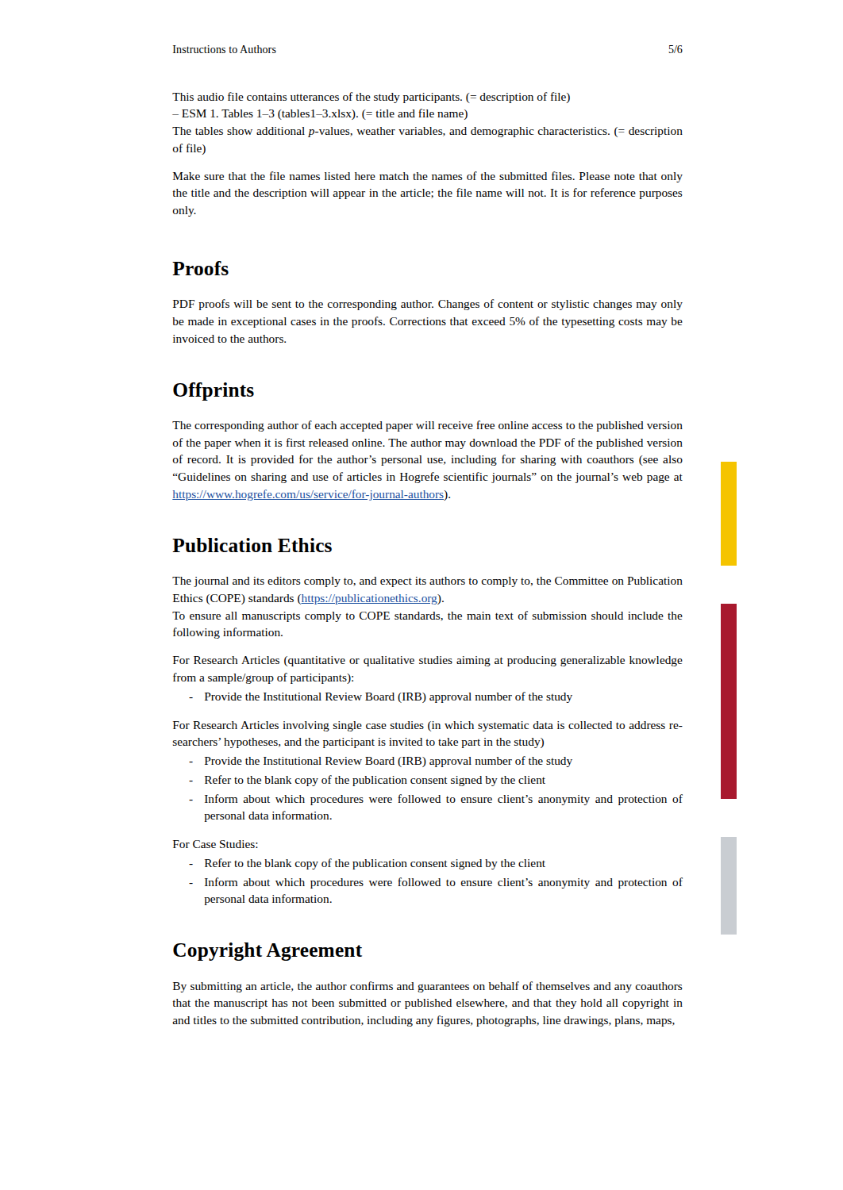Instructions to Authors
5/6
This audio file contains utterances of the study participants. (= description of file)
– ESM 1. Tables 1–3 (tables1–3.xlsx). (= title and file name)
The tables show additional p-values, weather variables, and demographic characteristics. (= description of file)
Make sure that the file names listed here match the names of the submitted files. Please note that only the title and the description will appear in the article; the file name will not. It is for reference purposes only.
Proofs
PDF proofs will be sent to the corresponding author. Changes of content or stylistic changes may only be made in exceptional cases in the proofs. Corrections that exceed 5% of the typesetting costs may be invoiced to the authors.
Offprints
The corresponding author of each accepted paper will receive free online access to the published version of the paper when it is first released online. The author may download the PDF of the published version of record. It is provided for the author’s personal use, including for sharing with coauthors (see also “Guidelines on sharing and use of articles in Hogrefe scientific journals” on the journal’s web page at https://www.hogrefe.com/us/service/for-journal-authors).
Publication Ethics
The journal and its editors comply to, and expect its authors to comply to, the Committee on Publication Ethics (COPE) standards (https://publicationethics.org).
To ensure all manuscripts comply to COPE standards, the main text of submission should include the following information.
For Research Articles (quantitative or qualitative studies aiming at producing generalizable knowledge from a sample/group of participants):
Provide the Institutional Review Board (IRB) approval number of the study
For Research Articles involving single case studies (in which systematic data is collected to address researchers’ hypotheses, and the participant is invited to take part in the study)
Provide the Institutional Review Board (IRB) approval number of the study
Refer to the blank copy of the publication consent signed by the client
Inform about which procedures were followed to ensure client’s anonymity and protection of personal data information.
For Case Studies:
Refer to the blank copy of the publication consent signed by the client
Inform about which procedures were followed to ensure client’s anonymity and protection of personal data information.
Copyright Agreement
By submitting an article, the author confirms and guarantees on behalf of themselves and any coauthors that the manuscript has not been submitted or published elsewhere, and that they hold all copyright in and titles to the submitted contribution, including any figures, photographs, line drawings, plans, maps,